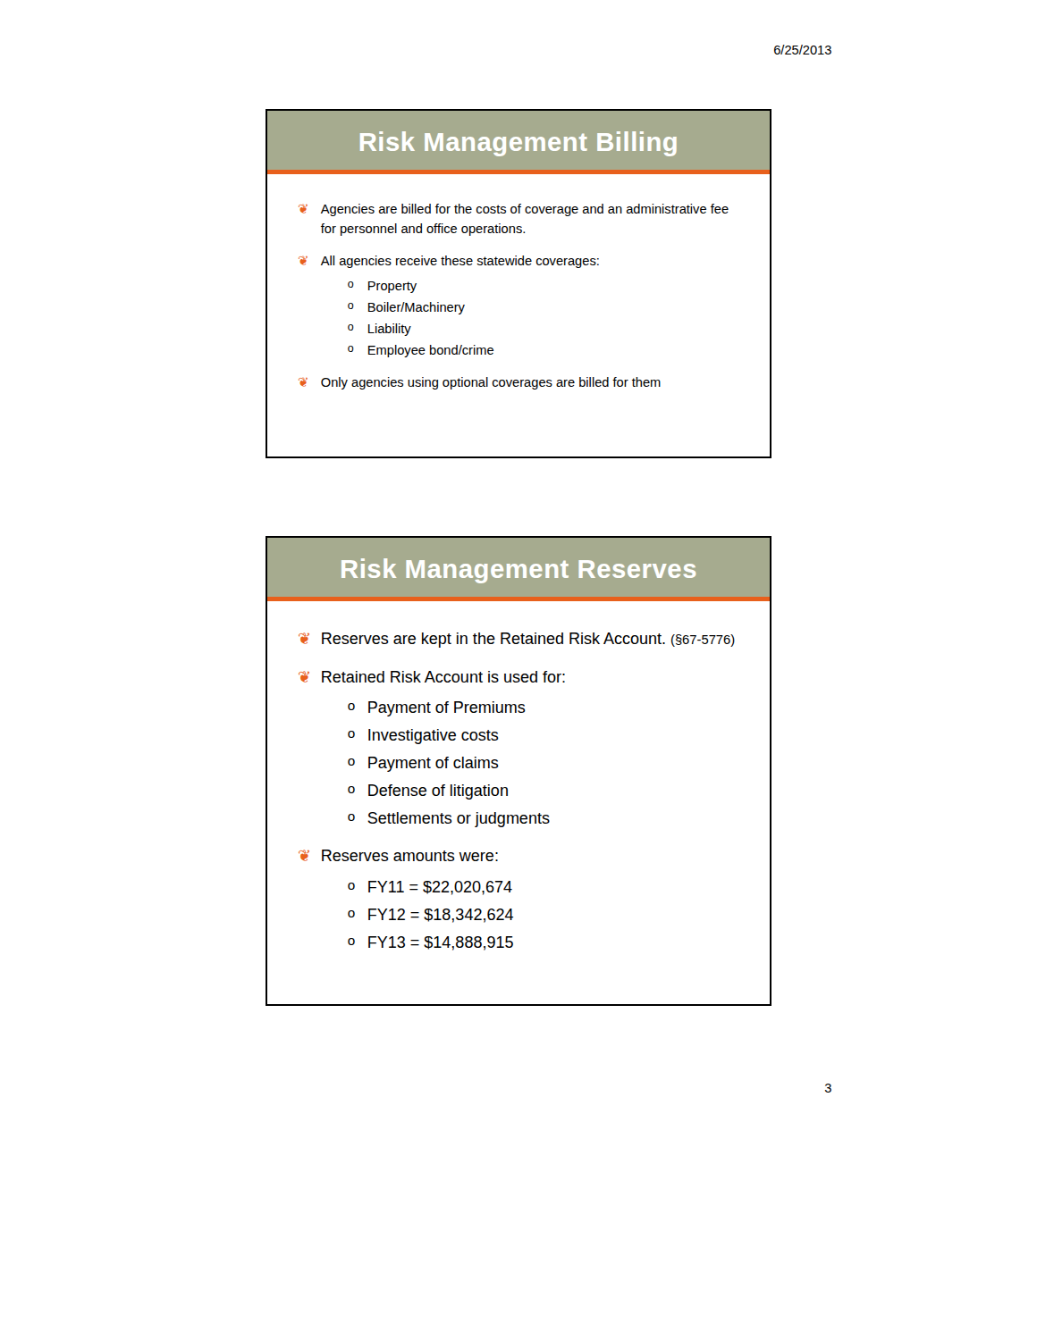6/25/2013
Risk Management Billing
Agencies are billed for the costs of coverage and an administrative fee for personnel and office operations.
All agencies receive these statewide coverages:
Property
Boiler/Machinery
Liability
Employee bond/crime
Only agencies using optional coverages are billed for them
Risk Management Reserves
Reserves are kept in the Retained Risk Account. (§67-5776)
Retained Risk Account is used for:
Payment of Premiums
Investigative costs
Payment of claims
Defense of litigation
Settlements or judgments
Reserves amounts were:
FY11 = $22,020,674
FY12 = $18,342,624
FY13 = $14,888,915
3